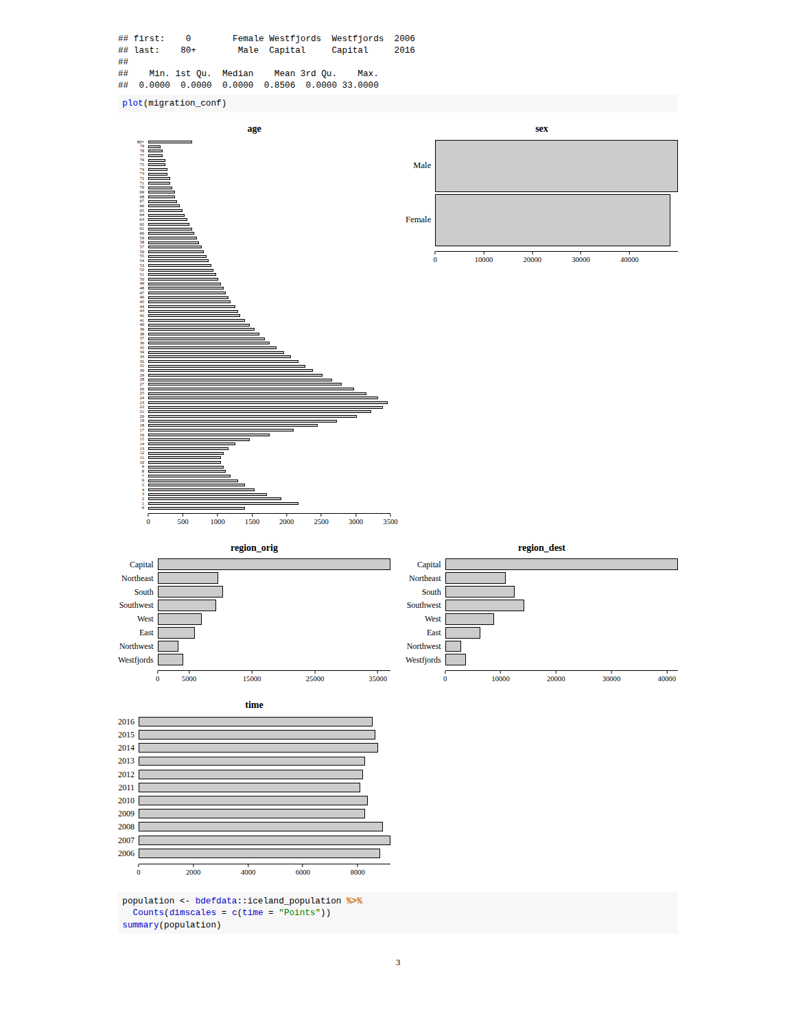## first:    0        Female Westfjords  Westfjords  2006
## last:    80+        Male  Capital     Capital     2016
## 
##    Min. 1st Qu.  Median    Mean 3rd Qu.    Max. 
##  0.0000  0.0000  0.0000  0.8506  0.0000 33.0000
plot(migration_conf)
age
80+
79
78
77
76
75
74
73
72
71
70
69
68
67
66
65
64
63
62
61
60
59
58
57
56
55
54
53
52
51
50
49
48
47
46
45
44
43
42
41
40
39
38
37
36
35
34
33
32
31
30
29
28
27
26
25
24
23
22
21
20
19
18
17
16
15
14
13
12
11
10
9
8
7
6
5
4
3
2
1
0
0 500 1000 1500 2000 2500 3000 3500
sex
Male
Female
0 10000 20000 30000 40000
region_orig
Capital
Northeast
South
Southwest
West
East
Northwest
Westfjords
0 5000 15000 25000 35000
region_dest
Capital
Northeast
South
Southwest
West
East
Northwest
Westfjords
0 10000 20000 30000 40000
time
2016
2015
2014
2013
2012
2011
2010
2009
2008
2007
2006
0 2000 4000 6000 8000
population <- bdefdata::iceland_population %>%
  Counts(dimscales = c(time = "Points"))
summary(population)
3